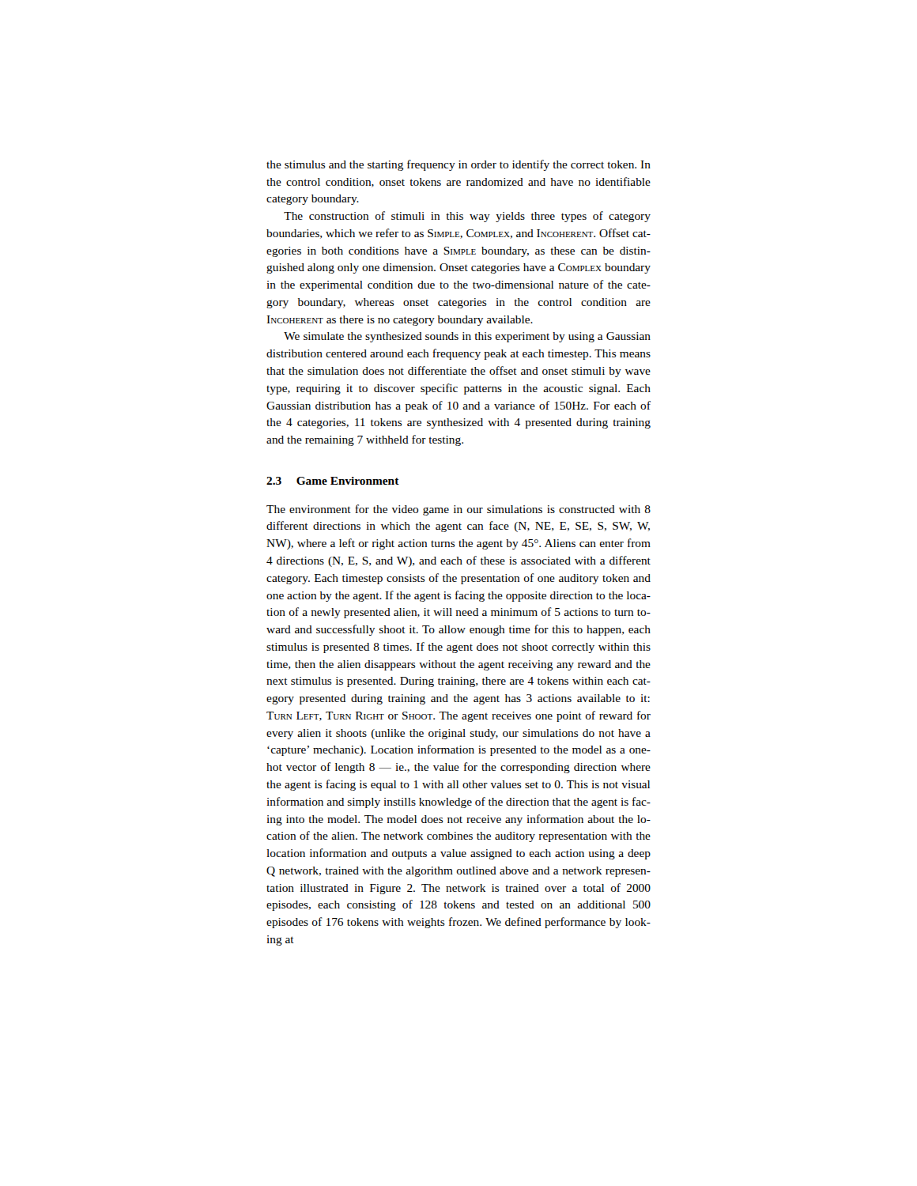the stimulus and the starting frequency in order to identify the correct token. In the control condition, onset tokens are randomized and have no identifiable category boundary.
The construction of stimuli in this way yields three types of category boundaries, which we refer to as Simple, Complex, and Incoherent. Offset categories in both conditions have a Simple boundary, as these can be distinguished along only one dimension. Onset categories have a Complex boundary in the experimental condition due to the two-dimensional nature of the category boundary, whereas onset categories in the control condition are Incoherent as there is no category boundary available.
We simulate the synthesized sounds in this experiment by using a Gaussian distribution centered around each frequency peak at each timestep. This means that the simulation does not differentiate the offset and onset stimuli by wave type, requiring it to discover specific patterns in the acoustic signal. Each Gaussian distribution has a peak of 10 and a variance of 150Hz. For each of the 4 categories, 11 tokens are synthesized with 4 presented during training and the remaining 7 withheld for testing.
2.3 Game Environment
The environment for the video game in our simulations is constructed with 8 different directions in which the agent can face (N, NE, E, SE, S, SW, W, NW), where a left or right action turns the agent by 45°. Aliens can enter from 4 directions (N, E, S, and W), and each of these is associated with a different category. Each timestep consists of the presentation of one auditory token and one action by the agent. If the agent is facing the opposite direction to the location of a newly presented alien, it will need a minimum of 5 actions to turn toward and successfully shoot it. To allow enough time for this to happen, each stimulus is presented 8 times. If the agent does not shoot correctly within this time, then the alien disappears without the agent receiving any reward and the next stimulus is presented. During training, there are 4 tokens within each category presented during training and the agent has 3 actions available to it: Turn Left, Turn Right or Shoot. The agent receives one point of reward for every alien it shoots (unlike the original study, our simulations do not have a ‘capture’ mechanic). Location information is presented to the model as a one-hot vector of length 8 — ie., the value for the corresponding direction where the agent is facing is equal to 1 with all other values set to 0. This is not visual information and simply instills knowledge of the direction that the agent is facing into the model. The model does not receive any information about the location of the alien. The network combines the auditory representation with the location information and outputs a value assigned to each action using a deep Q network, trained with the algorithm outlined above and a network representation illustrated in Figure 2. The network is trained over a total of 2000 episodes, each consisting of 128 tokens and tested on an additional 500 episodes of 176 tokens with weights frozen. We defined performance by looking at